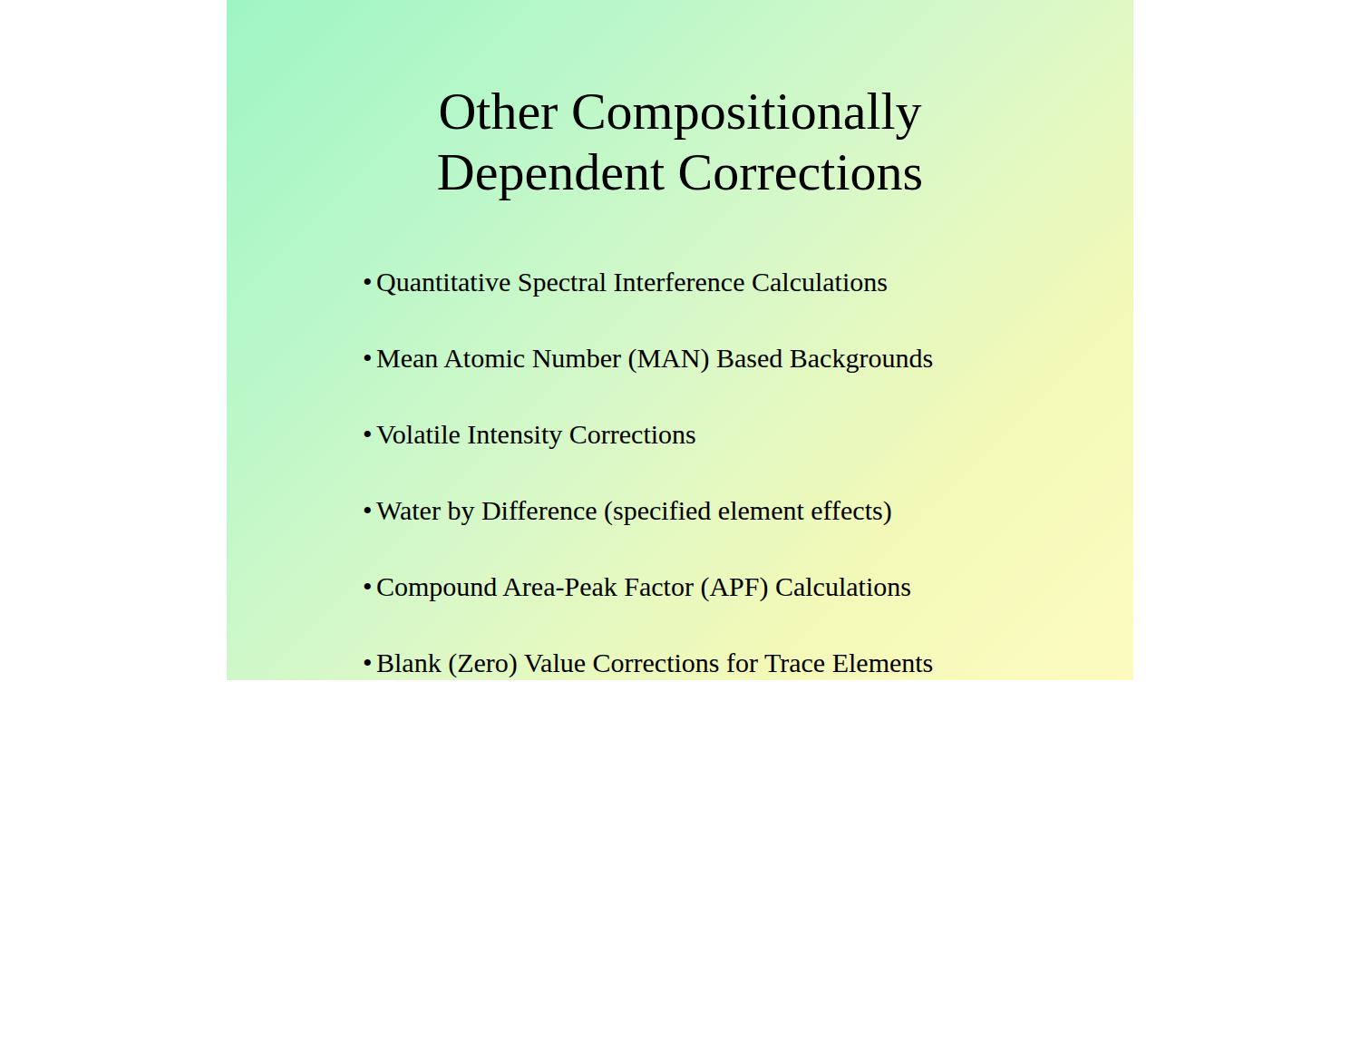Other Compositionally
Dependent Corrections
Quantitative Spectral Interference Calculations
Mean Atomic Number (MAN) Based Backgrounds
Volatile Intensity Corrections
Water by Difference (specified element effects)
Compound Area-Peak Factor (APF) Calculations
Blank (Zero) Value Corrections for Trace Elements